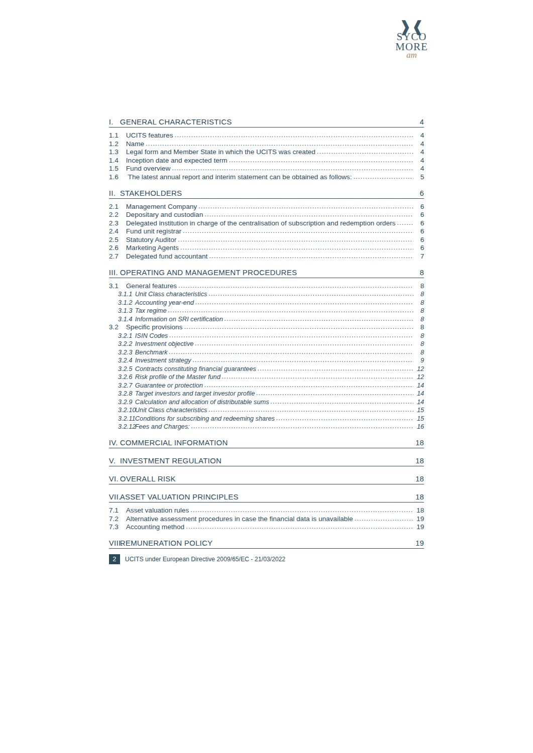❱❰
SYCO
MORE
am
I. GENERAL CHARACTERISTICS 4
1.1 UCITS features........................................................................................................................................................... 4
1.2 Name......................................................................................................................................................................... 4
1.3 Legal form and Member State in which the UCITS was created................................................................. 4
1.4 Inception date and expected term....................................................................................................................... 4
1.5 Fund overview....................................................................................................................................................... 4
1.6 The latest annual report and interim statement can be obtained as follows:................................................. 5
II. STAKEHOLDERS 6
2.1 Management Company......................................................................................................................................... 6
2.2 Depositary and custodian..................................................................................................................................... 6
2.3 Delegated institution in charge of the centralisation of subscription and redemption orders.............................. 6
2.4 Fund unit registrar................................................................................................................................................. 6
2.5 Statutory Auditor................................................................................................................................................... 6
2.6 Marketing Agents................................................................................................................................................... 6
2.7 Delegated fund accountant................................................................................................................................... 7
III. OPERATING AND MANAGEMENT PROCEDURES 8
3.1 General features..................................................................................................................................................... 8
3.1.1 Unit Class characteristics......................................................................................................................................... 8
3.1.2 Accounting year-end............................................................................................................................................. 8
3.1.3 Tax regime......................................................................................................................................................... 8
3.1.4 Information on SRI certification................................................................................................................................. 8
3.2 Specific provisions................................................................................................................................................. 8
3.2.1 ISIN Codes......................................................................................................................................................... 8
3.2.2 Investment objective............................................................................................................................................. 8
3.2.3 Benchmark......................................................................................................................................................... 8
3.2.4 Investment strategy............................................................................................................................................... 9
3.2.5 Contracts constituting financial guarantees................................................................................................................. 12
3.2.6 Risk profile of the Master fund................................................................................................................................. 12
3.2.7 Guarantee or protection......................................................................................................................................... 14
3.2.8 Target investors and target investor profile................................................................................................................. 14
3.2.9 Calculation and allocation of distributable sums......................................................................................................... 14
3.2.10 Unit Class characteristics......................................................................................................................................... 15
3.2.11 Conditions for subscribing and redeeming shares......................................................................................................... 15
3.2.12 Fees and Charges:................................................................................................................................................. 16
IV. COMMERCIAL INFORMATION 18
V. INVESTMENT REGULATION 18
VI. OVERALL RISK 18
VII. ASSET VALUATION PRINCIPLES 18
7.1 Asset valuation rules............................................................................................................................................. 18
7.2 Alternative assessment procedures in case the financial data is unavailable................................................. 19
7.3 Accounting method............................................................................................................................................. 19
VIII. REMUNERATION POLICY 19
2 UCITS under European Directive 2009/65/EC - 21/03/2022